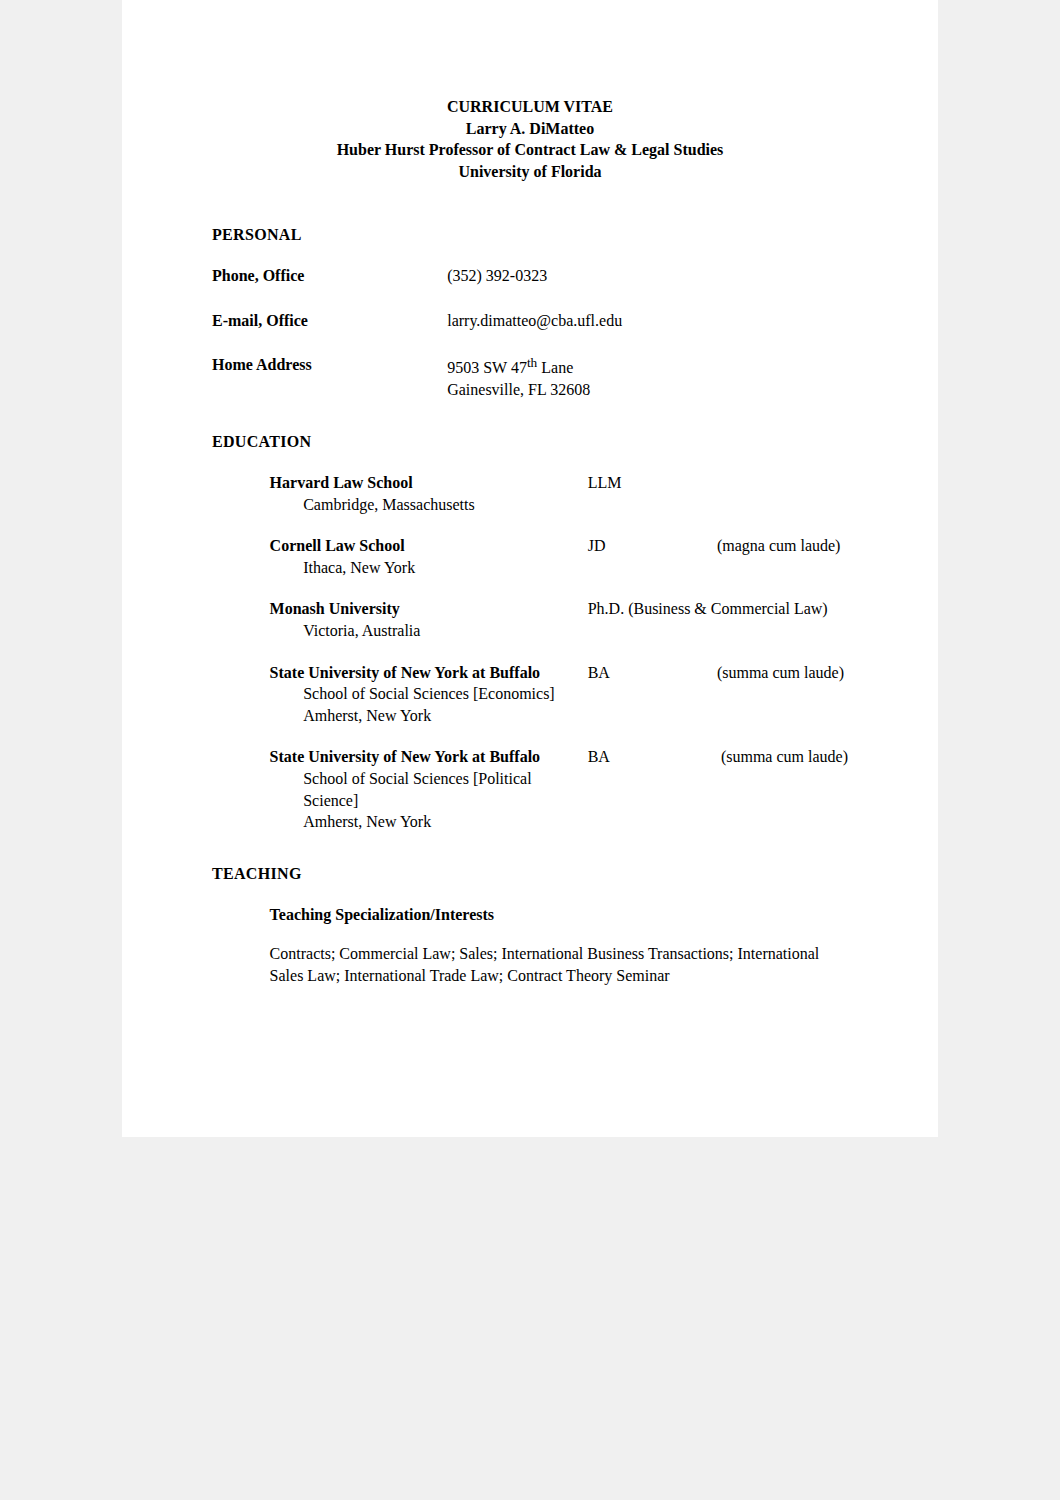CURRICULUM VITAE
Larry A. DiMatteo
Huber Hurst Professor of Contract Law & Legal Studies
University of Florida
PERSONAL
| Phone, Office | (352) 392-0323 |
| E-mail, Office | larry.dimatteo@cba.ufl.edu |
| Home Address | 9503 SW 47 th Lane Gainesville, FL 32608 |
EDUCATION
| Harvard Law School Cambridge, Massachusetts | LLM | |
| Cornell Law School Ithaca, New York | JD | (magna cum laude) |
| Monash University Victoria, Australia | Ph.D. (Business & Commercial Law) |
| State University of New York at Buffalo School of Social Sciences [Economics] Amherst, New York | BA | (summa cum laude) |
| State University of New York at Buffalo School of Social Sciences [Political Science] Amherst, New York | BA | (summa cum laude) |
TEACHING
Teaching Specialization/Interests
Contracts; Commercial Law; Sales; International Business Transactions; International Sales Law; International Trade Law; Contract Theory Seminar